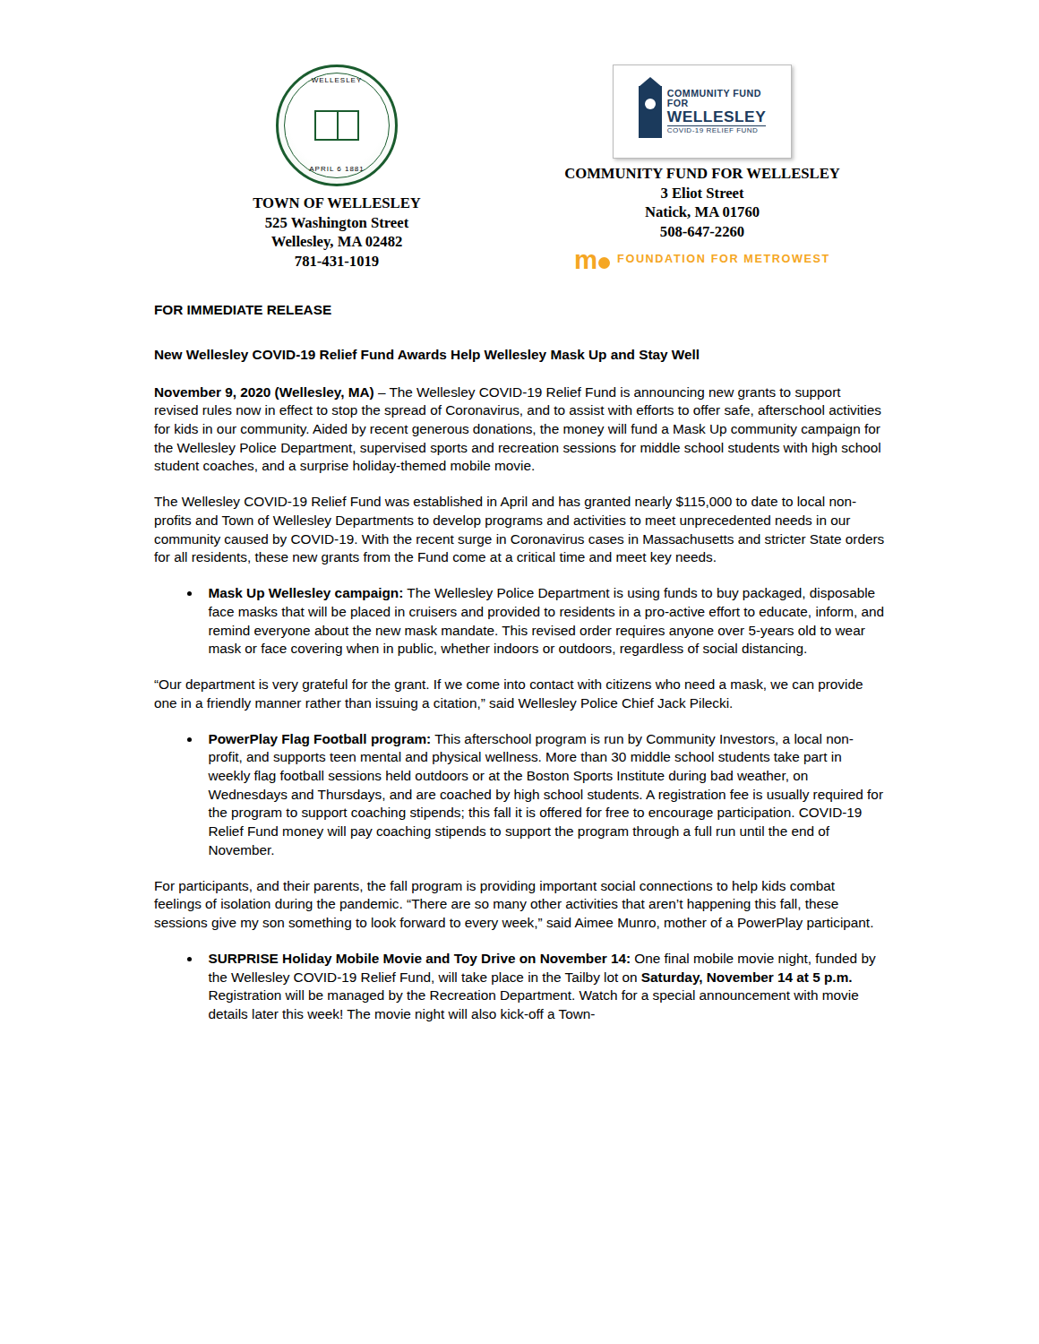WELLESLEY
APRIL 6 1881
TOWN OF WELLESLEY
525 Washington Street
Wellesley, MA 02482
781-431-1019
COMMUNITY FUND
FOR
WELLESLEY
COVID-19 RELIEF FUND
COMMUNITY FUND FOR WELLESLEY
3 Eliot Street
Natick, MA 01760
508-647-2260
m
FOUNDATION FOR METROWEST
FOR IMMEDIATE RELEASE
New Wellesley COVID-19 Relief Fund Awards Help Wellesley Mask Up and Stay Well
November 9, 2020 (Wellesley, MA) – The Wellesley COVID-19 Relief Fund is announcing new grants to support revised rules now in effect to stop the spread of Coronavirus, and to assist with efforts to offer safe, afterschool activities for kids in our community. Aided by recent generous donations, the money will fund a Mask Up community campaign for the Wellesley Police Department, supervised sports and recreation sessions for middle school students with high school student coaches, and a surprise holiday-themed mobile movie.
The Wellesley COVID-19 Relief Fund was established in April and has granted nearly $115,000 to date to local non-profits and Town of Wellesley Departments to develop programs and activities to meet unprecedented needs in our community caused by COVID-19. With the recent surge in Coronavirus cases in Massachusetts and stricter State orders for all residents, these new grants from the Fund come at a critical time and meet key needs.
Mask Up Wellesley campaign: The Wellesley Police Department is using funds to buy packaged, disposable face masks that will be placed in cruisers and provided to residents in a pro-active effort to educate, inform, and remind everyone about the new mask mandate. This revised order requires anyone over 5-years old to wear mask or face covering when in public, whether indoors or outdoors, regardless of social distancing.
“Our department is very grateful for the grant. If we come into contact with citizens who need a mask, we can provide one in a friendly manner rather than issuing a citation,” said Wellesley Police Chief Jack Pilecki.
PowerPlay Flag Football program: This afterschool program is run by Community Investors, a local non-profit, and supports teen mental and physical wellness. More than 30 middle school students take part in weekly flag football sessions held outdoors or at the Boston Sports Institute during bad weather, on Wednesdays and Thursdays, and are coached by high school students. A registration fee is usually required for the program to support coaching stipends; this fall it is offered for free to encourage participation. COVID-19 Relief Fund money will pay coaching stipends to support the program through a full run until the end of November.
For participants, and their parents, the fall program is providing important social connections to help kids combat feelings of isolation during the pandemic. “There are so many other activities that aren’t happening this fall, these sessions give my son something to look forward to every week,” said Aimee Munro, mother of a PowerPlay participant.
SURPRISE Holiday Mobile Movie and Toy Drive on November 14: One final mobile movie night, funded by the Wellesley COVID-19 Relief Fund, will take place in the Tailby lot on Saturday, November 14 at 5 p.m. Registration will be managed by the Recreation Department. Watch for a special announcement with movie details later this week! The movie night will also kick-off a Town-